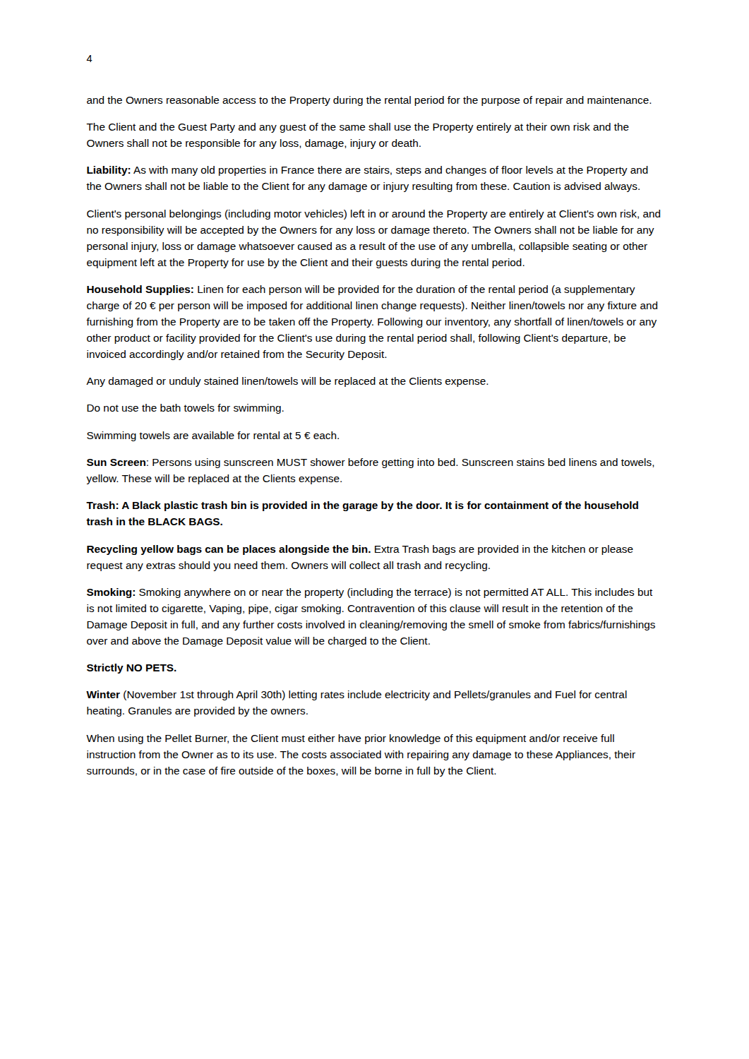4
and the Owners reasonable access to the Property during the rental period for the purpose of repair and maintenance.
The Client and the Guest Party and any guest of the same shall use the Property entirely at their own risk and the Owners shall not be responsible for any loss, damage, injury or death.
Liability: As with many old properties in France there are stairs, steps and changes of floor levels at the Property and the Owners shall not be liable to the Client for any damage or injury resulting from these. Caution is advised always.
Client's personal belongings (including motor vehicles) left in or around the Property are entirely at Client's own risk, and no responsibility will be accepted by the Owners for any loss or damage thereto. The Owners shall not be liable for any personal injury, loss or damage whatsoever caused as a result of the use of any umbrella, collapsible seating or other equipment left at the Property for use by the Client and their guests during the rental period.
Household Supplies: Linen for each person will be provided for the duration of the rental period (a supplementary charge of 20 € per person will be imposed for additional linen change requests). Neither linen/towels nor any fixture and furnishing from the Property are to be taken off the Property. Following our inventory, any shortfall of linen/towels or any other product or facility provided for the Client's use during the rental period shall, following Client's departure, be invoiced accordingly and/or retained from the Security Deposit.
Any damaged or unduly stained linen/towels will be replaced at the Clients expense.
Do not use the bath towels for swimming.
Swimming towels are available for rental at 5 € each.
Sun Screen: Persons using sunscreen MUST shower before getting into bed. Sunscreen stains bed linens and towels, yellow. These will be replaced at the Clients expense.
Trash: A Black plastic trash bin is provided in the garage by the door. It is for containment of the household trash in the BLACK BAGS.
Recycling yellow bags can be places alongside the bin. Extra Trash bags are provided in the kitchen or please request any extras should you need them. Owners will collect all trash and recycling.
Smoking: Smoking anywhere on or near the property (including the terrace) is not permitted AT ALL. This includes but is not limited to cigarette, Vaping, pipe, cigar smoking. Contravention of this clause will result in the retention of the Damage Deposit in full, and any further costs involved in cleaning/removing the smell of smoke from fabrics/furnishings over and above the Damage Deposit value will be charged to the Client.
Strictly NO PETS.
Winter (November 1st through April 30th) letting rates include electricity and Pellets/granules and Fuel for central heating. Granules are provided by the owners.
When using the Pellet Burner, the Client must either have prior knowledge of this equipment and/or receive full instruction from the Owner as to its use. The costs associated with repairing any damage to these Appliances, their surrounds, or in the case of fire outside of the boxes, will be borne in full by the Client.